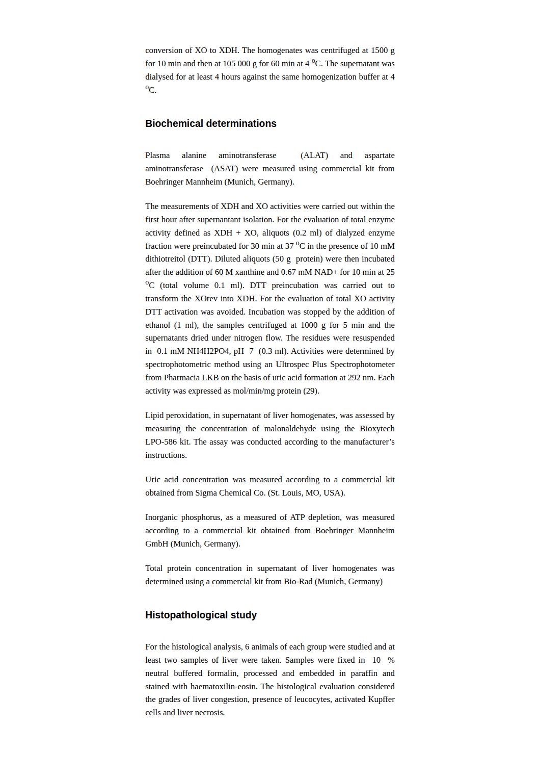conversion of XO to XDH. The homogenates was centrifuged at 1500 g for 10 min and then at 105 000 g for 60 min at 4 oC. The supernatant was dialysed for at least 4 hours against the same homogenization buffer at 4 oC.
Biochemical determinations
Plasma alanine aminotransferase (ALAT) and aspartate aminotransferase (ASAT) were measured using commercial kit from Boehringer Mannheim (Munich, Germany).
The measurements of XDH and XO activities were carried out within the first hour after supernantant isolation. For the evaluation of total enzyme activity defined as XDH + XO, aliquots (0.2 ml) of dialyzed enzyme fraction were preincubated for 30 min at 37 oC in the presence of 10 mM dithiotreitol (DTT). Diluted aliquots (50 g protein) were then incubated after the addition of 60 M xanthine and 0.67 mM NAD+ for 10 min at 25 oC (total volume 0.1 ml). DTT preincubation was carried out to transform the XOrev into XDH. For the evaluation of total XO activity DTT activation was avoided. Incubation was stopped by the addition of ethanol (1 ml), the samples centrifuged at 1000 g for 5 min and the supernatants dried under nitrogen flow. The residues were resuspended in 0.1 mM NH4H2PO4, pH 7 (0.3 ml). Activities were determined by spectrophotometric method using an Ultrospec Plus Spectrophotometer from Pharmacia LKB on the basis of uric acid formation at 292 nm. Each activity was expressed as mol/min/mg protein (29).
Lipid peroxidation, in supernatant of liver homogenates, was assessed by measuring the concentration of malonaldehyde using the Bioxytech LPO-586 kit. The assay was conducted according to the manufacturer’s instructions.
Uric acid concentration was measured according to a commercial kit obtained from Sigma Chemical Co. (St. Louis, MO, USA).
Inorganic phosphorus, as a measured of ATP depletion, was measured according to a commercial kit obtained from Boehringer Mannheim GmbH (Munich, Germany).
Total protein concentration in supernatant of liver homogenates was determined using a commercial kit from Bio-Rad (Munich, Germany)
Histopathological study
For the histological analysis, 6 animals of each group were studied and at least two samples of liver were taken. Samples were fixed in 10 % neutral buffered formalin, processed and embedded in paraffin and stained with haematoxilin-eosin. The histological evaluation considered the grades of liver congestion, presence of leucocytes, activated Kupffer cells and liver necrosis.